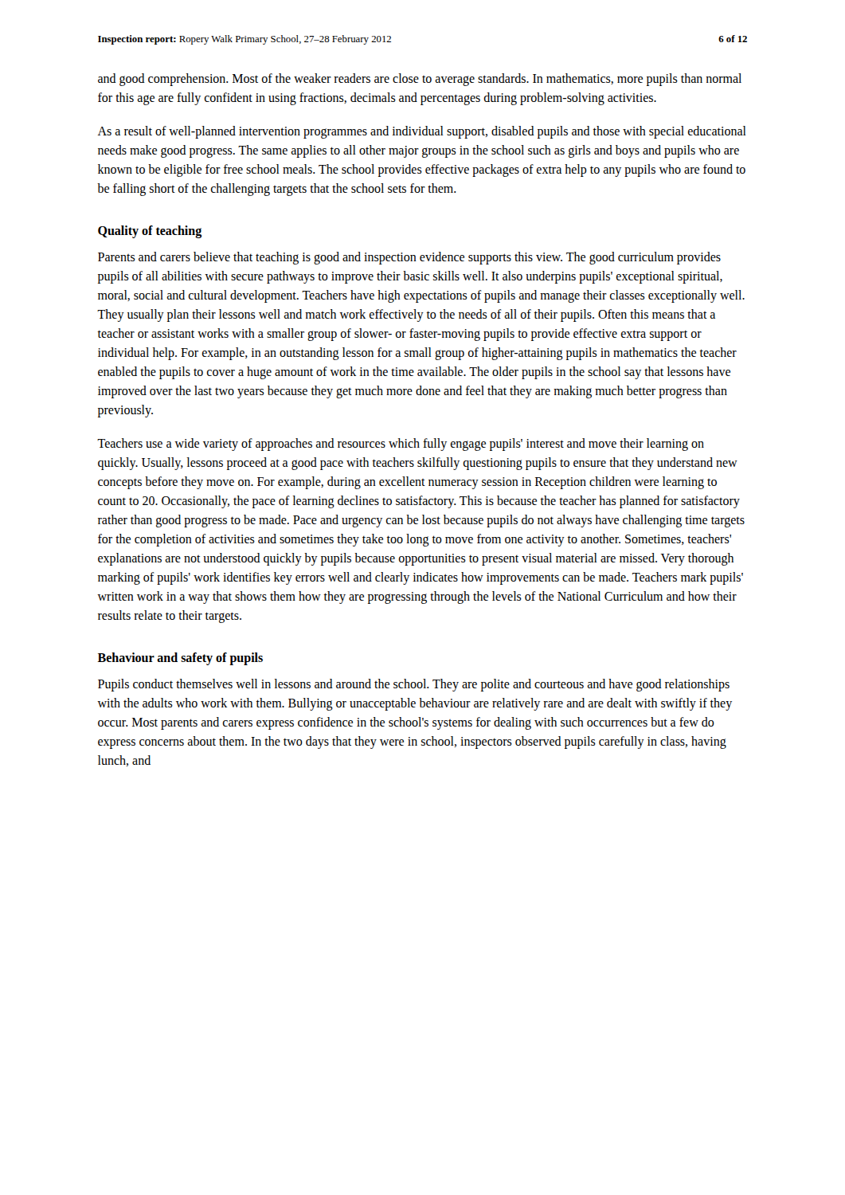Inspection report: Ropery Walk Primary School, 27–28 February 2012
6 of 12
and good comprehension. Most of the weaker readers are close to average standards. In mathematics, more pupils than normal for this age are fully confident in using fractions, decimals and percentages during problem-solving activities.
As a result of well-planned intervention programmes and individual support, disabled pupils and those with special educational needs make good progress. The same applies to all other major groups in the school such as girls and boys and pupils who are known to be eligible for free school meals. The school provides effective packages of extra help to any pupils who are found to be falling short of the challenging targets that the school sets for them.
Quality of teaching
Parents and carers believe that teaching is good and inspection evidence supports this view. The good curriculum provides pupils of all abilities with secure pathways to improve their basic skills well. It also underpins pupils' exceptional spiritual, moral, social and cultural development. Teachers have high expectations of pupils and manage their classes exceptionally well. They usually plan their lessons well and match work effectively to the needs of all of their pupils. Often this means that a teacher or assistant works with a smaller group of slower- or faster-moving pupils to provide effective extra support or individual help. For example, in an outstanding lesson for a small group of higher-attaining pupils in mathematics the teacher enabled the pupils to cover a huge amount of work in the time available. The older pupils in the school say that lessons have improved over the last two years because they get much more done and feel that they are making much better progress than previously.
Teachers use a wide variety of approaches and resources which fully engage pupils' interest and move their learning on quickly. Usually, lessons proceed at a good pace with teachers skilfully questioning pupils to ensure that they understand new concepts before they move on. For example, during an excellent numeracy session in Reception children were learning to count to 20. Occasionally, the pace of learning declines to satisfactory. This is because the teacher has planned for satisfactory rather than good progress to be made. Pace and urgency can be lost because pupils do not always have challenging time targets for the completion of activities and sometimes they take too long to move from one activity to another. Sometimes, teachers' explanations are not understood quickly by pupils because opportunities to present visual material are missed. Very thorough marking of pupils' work identifies key errors well and clearly indicates how improvements can be made. Teachers mark pupils' written work in a way that shows them how they are progressing through the levels of the National Curriculum and how their results relate to their targets.
Behaviour and safety of pupils
Pupils conduct themselves well in lessons and around the school. They are polite and courteous and have good relationships with the adults who work with them. Bullying or unacceptable behaviour are relatively rare and are dealt with swiftly if they occur. Most parents and carers express confidence in the school's systems for dealing with such occurrences but a few do express concerns about them. In the two days that they were in school, inspectors observed pupils carefully in class, having lunch, and